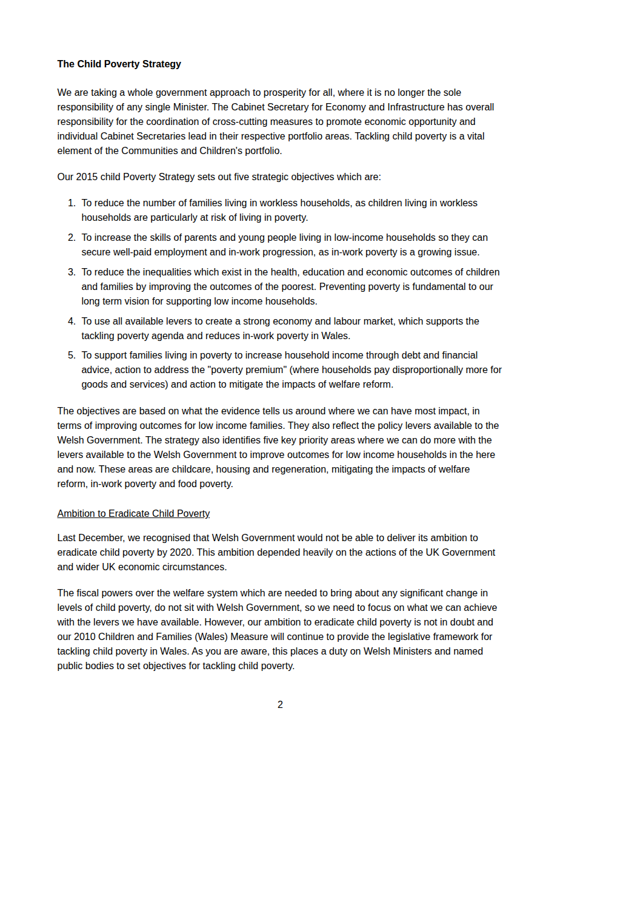The Child Poverty Strategy
We are taking a whole government approach to prosperity for all, where it is no longer the sole responsibility of any single Minister. The Cabinet Secretary for Economy and Infrastructure has overall responsibility for the coordination of cross-cutting measures to promote economic opportunity and individual Cabinet Secretaries lead in their respective portfolio areas. Tackling child poverty is a vital element of the Communities and Children's portfolio.
Our 2015 child Poverty Strategy sets out five strategic objectives which are:
To reduce the number of families living in workless households, as children living in workless households are particularly at risk of living in poverty.
To increase the skills of parents and young people living in low-income households so they can secure well-paid employment and in-work progression, as in-work poverty is a growing issue.
To reduce the inequalities which exist in the health, education and economic outcomes of children and families by improving the outcomes of the poorest. Preventing poverty is fundamental to our long term vision for supporting low income households.
To use all available levers to create a strong economy and labour market, which supports the tackling poverty agenda and reduces in-work poverty in Wales.
To support families living in poverty to increase household income through debt and financial advice, action to address the "poverty premium" (where households pay disproportionally more for goods and services) and action to mitigate the impacts of welfare reform.
The objectives are based on what the evidence tells us around where we can have most impact, in terms of improving outcomes for low income families. They also reflect the policy levers available to the Welsh Government. The strategy also identifies five key priority areas where we can do more with the levers available to the Welsh Government to improve outcomes for low income households in the here and now. These areas are childcare, housing and regeneration, mitigating the impacts of welfare reform, in-work poverty and food poverty.
Ambition to Eradicate Child Poverty
Last December, we recognised that Welsh Government would not be able to deliver its ambition to eradicate child poverty by 2020. This ambition depended heavily on the actions of the UK Government and wider UK economic circumstances.
The fiscal powers over the welfare system which are needed to bring about any significant change in levels of child poverty, do not sit with Welsh Government, so we need to focus on what we can achieve with the levers we have available. However, our ambition to eradicate child poverty is not in doubt and our 2010 Children and Families (Wales) Measure will continue to provide the legislative framework for tackling child poverty in Wales. As you are aware, this places a duty on Welsh Ministers and named public bodies to set objectives for tackling child poverty.
2